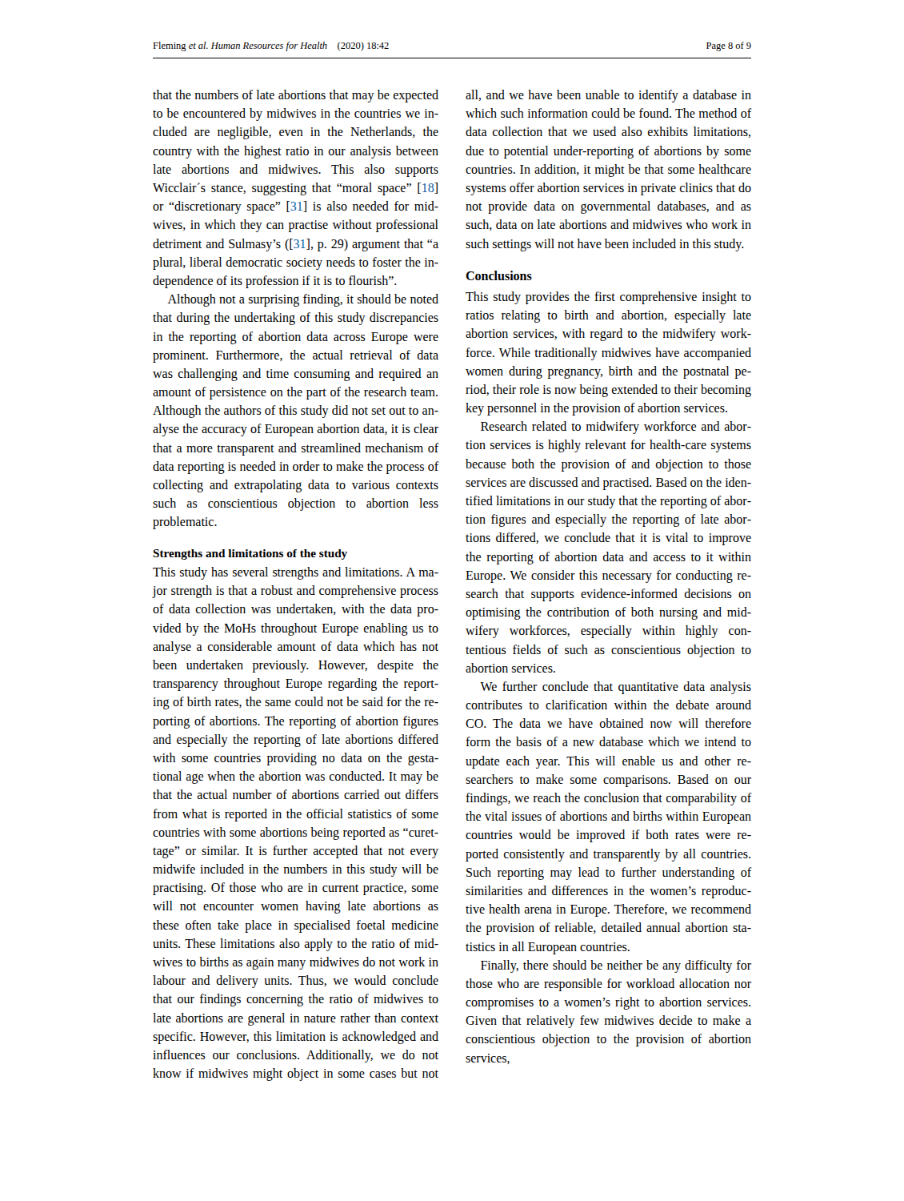Fleming et al. Human Resources for Health (2020) 18:42 Page 8 of 9
that the numbers of late abortions that may be expected to be encountered by midwives in the countries we included are negligible, even in the Netherlands, the country with the highest ratio in our analysis between late abortions and midwives. This also supports Wicclair´s stance, suggesting that “moral space” [18] or “discretionary space” [31] is also needed for midwives, in which they can practise without professional detriment and Sulmasy’s ([31], p. 29) argument that “a plural, liberal democratic society needs to foster the independence of its profession if it is to flourish”.
Although not a surprising finding, it should be noted that during the undertaking of this study discrepancies in the reporting of abortion data across Europe were prominent. Furthermore, the actual retrieval of data was challenging and time consuming and required an amount of persistence on the part of the research team. Although the authors of this study did not set out to analyse the accuracy of European abortion data, it is clear that a more transparent and streamlined mechanism of data reporting is needed in order to make the process of collecting and extrapolating data to various contexts such as conscientious objection to abortion less problematic.
Strengths and limitations of the study
This study has several strengths and limitations. A major strength is that a robust and comprehensive process of data collection was undertaken, with the data provided by the MoHs throughout Europe enabling us to analyse a considerable amount of data which has not been undertaken previously. However, despite the transparency throughout Europe regarding the reporting of birth rates, the same could not be said for the reporting of abortions. The reporting of abortion figures and especially the reporting of late abortions differed with some countries providing no data on the gestational age when the abortion was conducted. It may be that the actual number of abortions carried out differs from what is reported in the official statistics of some countries with some abortions being reported as “curettage” or similar. It is further accepted that not every midwife included in the numbers in this study will be practising. Of those who are in current practice, some will not encounter women having late abortions as these often take place in specialised foetal medicine units. These limitations also apply to the ratio of midwives to births as again many midwives do not work in labour and delivery units. Thus, we would conclude that our findings concerning the ratio of midwives to late abortions are general in nature rather than context specific. However, this limitation is acknowledged and influences our conclusions. Additionally, we do not know if midwives might object in some cases but not all, and we have been unable to identify a database in which such information could be found. The method of data collection that we used also exhibits limitations, due to potential under-reporting of abortions by some countries. In addition, it might be that some healthcare systems offer abortion services in private clinics that do not provide data on governmental databases, and as such, data on late abortions and midwives who work in such settings will not have been included in this study.
Conclusions
This study provides the first comprehensive insight to ratios relating to birth and abortion, especially late abortion services, with regard to the midwifery workforce. While traditionally midwives have accompanied women during pregnancy, birth and the postnatal period, their role is now being extended to their becoming key personnel in the provision of abortion services.
Research related to midwifery workforce and abortion services is highly relevant for health-care systems because both the provision of and objection to those services are discussed and practised. Based on the identified limitations in our study that the reporting of abortion figures and especially the reporting of late abortions differed, we conclude that it is vital to improve the reporting of abortion data and access to it within Europe. We consider this necessary for conducting research that supports evidence-informed decisions on optimising the contribution of both nursing and midwifery workforces, especially within highly contentious fields of such as conscientious objection to abortion services.
We further conclude that quantitative data analysis contributes to clarification within the debate around CO. The data we have obtained now will therefore form the basis of a new database which we intend to update each year. This will enable us and other researchers to make some comparisons. Based on our findings, we reach the conclusion that comparability of the vital issues of abortions and births within European countries would be improved if both rates were reported consistently and transparently by all countries. Such reporting may lead to further understanding of similarities and differences in the women’s reproductive health arena in Europe. Therefore, we recommend the provision of reliable, detailed annual abortion statistics in all European countries.
Finally, there should be neither be any difficulty for those who are responsible for workload allocation nor compromises to a women’s right to abortion services. Given that relatively few midwives decide to make a conscientious objection to the provision of abortion services,